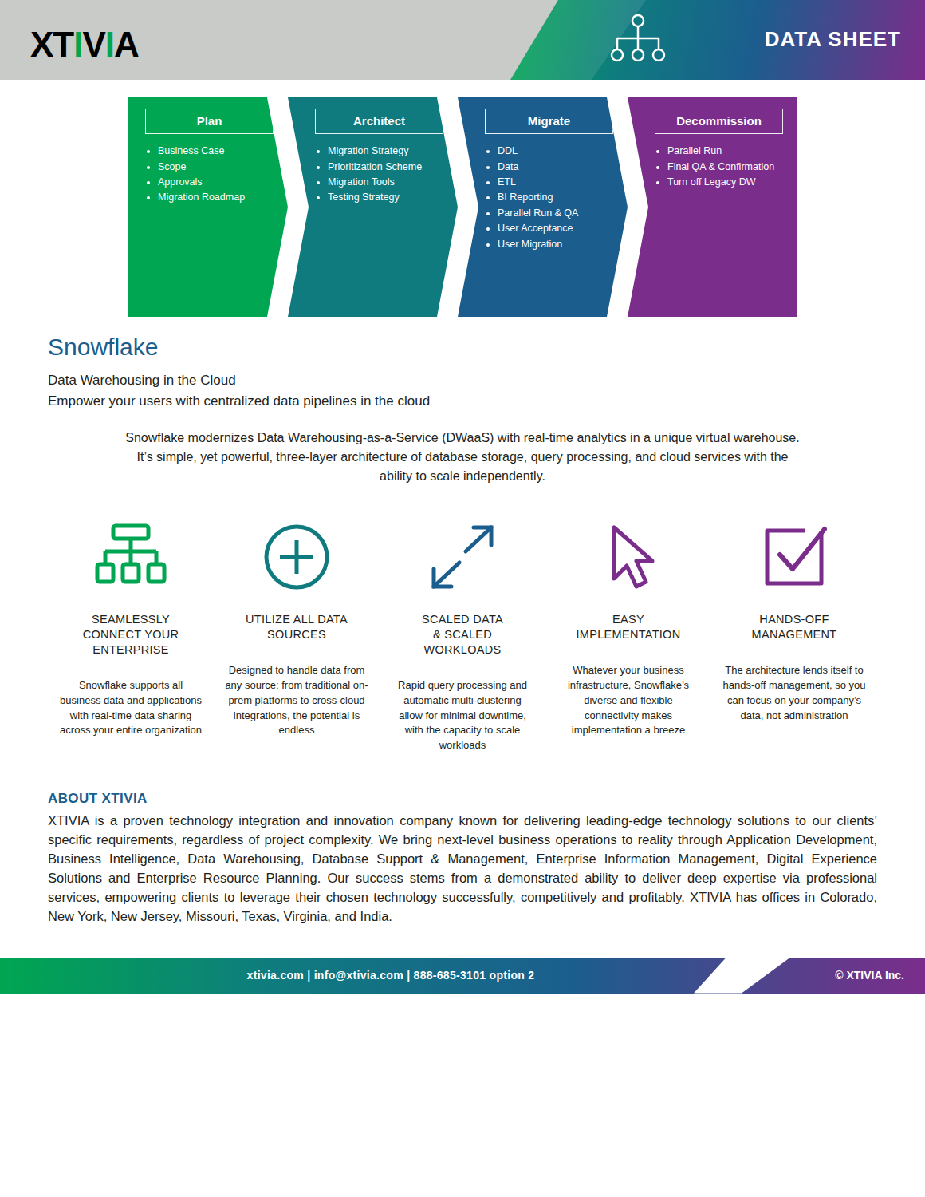XTIVIA
DATA SHEET
Plan
Business Case
Scope
Approvals
Migration Roadmap
Architect
Migration Strategy
Prioritization Scheme
Migration Tools
Testing Strategy
Migrate
DDL
Data
ETL
BI Reporting
Parallel Run & QA
User Acceptance
User Migration
Decommission
Parallel Run
Final QA & Confirmation
Turn off Legacy DW
Snowflake
Data Warehousing in the Cloud
Empower your users with centralized data pipelines in the cloud
Snowflake modernizes Data Warehousing-as-a-Service (DWaaS) with real-time analytics in a unique virtual warehouse. It’s simple, yet powerful, three-layer architecture of database storage, query processing, and cloud services with the ability to scale independently.
SEAMLESSLY
CONNECT YOUR
ENTERPRISE
Snowflake supports all business data and applications with real-time data sharing across your entire organization
UTILIZE ALL DATA
SOURCES
Designed to handle data from any source: from traditional on-prem platforms to cross-cloud integrations, the potential is endless
SCALED DATA
& SCALED
WORKLOADS
Rapid query processing and automatic multi-clustering allow for minimal downtime, with the capacity to scale workloads
EASY
IMPLEMENTATION
Whatever your business infrastructure, Snowflake’s diverse and flexible connectivity makes implementation a breeze
HANDS-OFF
MANAGEMENT
The architecture lends itself to hands-off management, so you can focus on your company’s data, not administration
ABOUT XTIVIA
XTIVIA is a proven technology integration and innovation company known for delivering leading-edge technology solutions to our clients’ specific requirements, regardless of project complexity. We bring next-level business operations to reality through Application Development, Business Intelligence, Data Warehousing, Database Support & Management, Enterprise Information Management, Digital Experience Solutions and Enterprise Resource Planning. Our success stems from a demonstrated ability to deliver deep expertise via professional services, empowering clients to leverage their chosen technology successfully, competitively and profitably. XTIVIA has offices in Colorado, New York, New Jersey, Missouri, Texas, Virginia, and India.
xtivia.com | info@xtivia.com | 888-685-3101 option 2
© XTIVIA Inc.